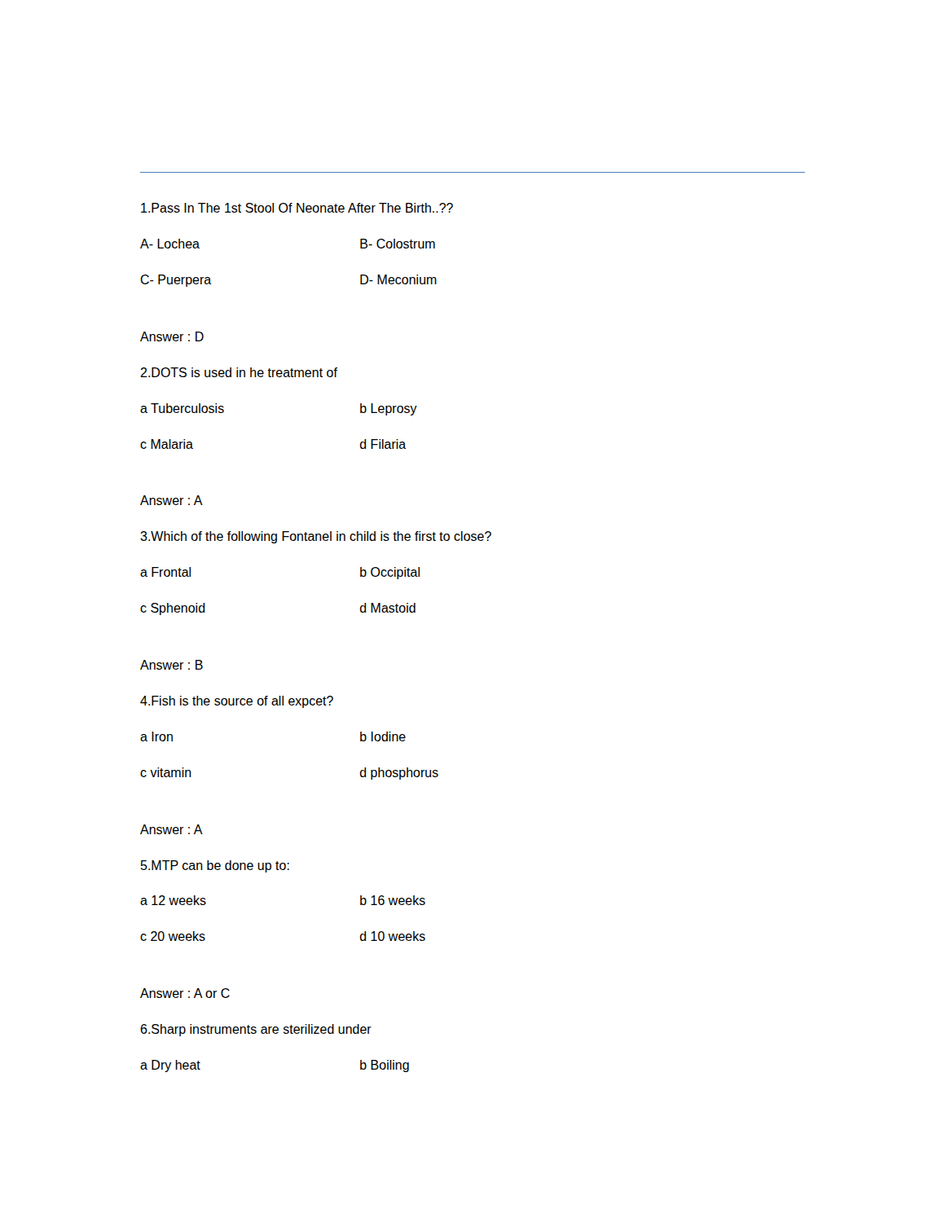1.Pass In The 1st Stool Of Neonate After The Birth..??
| A- Lochea | B- Colostrum |
| C- Puerpera | D- Meconium |
Answer : D
2.DOTS is used in he treatment of
| a Tuberculosis | b Leprosy |
| c Malaria | d Filaria |
Answer : A
3.Which of the following Fontanel in child is the first to close?
| a Frontal | b Occipital |
| c Sphenoid | d Mastoid |
Answer : B
4.Fish is the source of all expcet?
| a Iron | b Iodine |
| c vitamin | d phosphorus |
Answer : A
5.MTP can be done up to:
| a 12 weeks | b 16 weeks |
| c 20 weeks | d 10 weeks |
Answer : A or C
6.Sharp instruments are sterilized under
| a Dry heat | b Boiling |